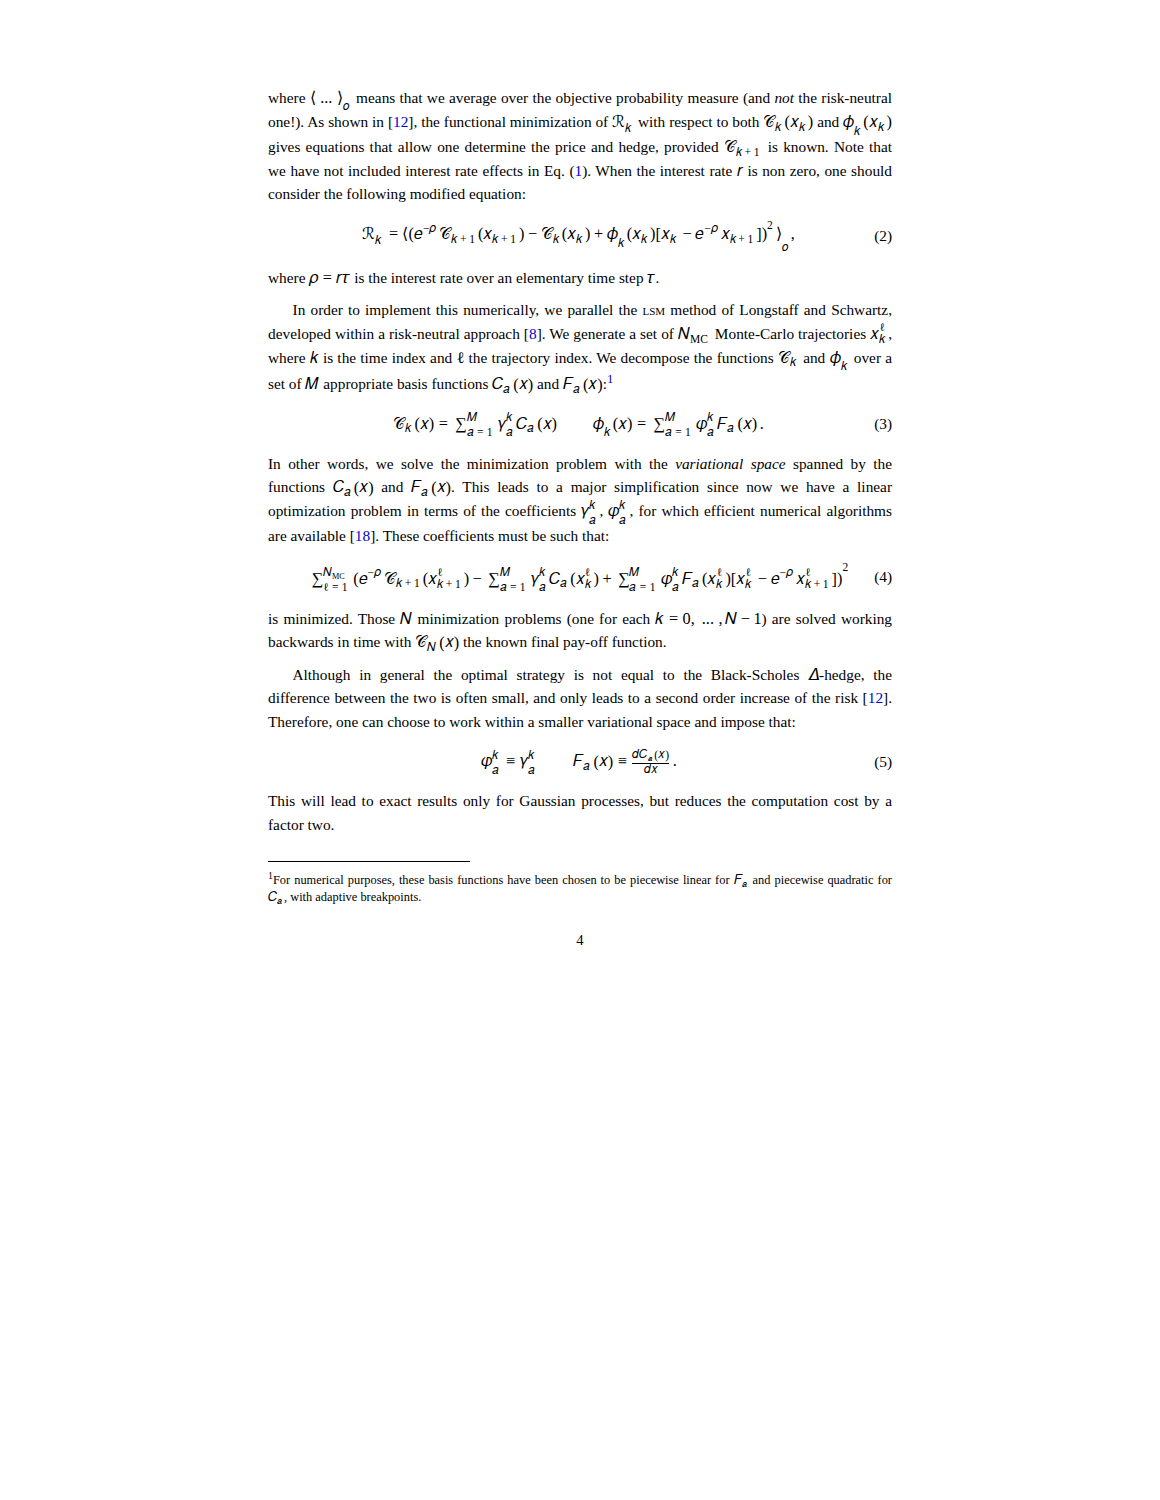where ⟨...⟩o means that we average over the objective probability measure (and not the risk-neutral one!). As shown in [12], the functional minimization of ℛk with respect to both 𝒞k(xk) and ϕk(xk) gives equations that allow one determine the price and hedge, provided 𝒞k+1 is known. Note that we have not included interest rate effects in Eq. (1). When the interest rate r is non zero, one should consider the following modified equation:
ℛk = ⟨ ( e−ρ 𝒞k+1 (xk+1) − 𝒞k(xk) + ϕk(xk) [xk − e−ρ xk+1] ) 2 ⟩ o , (2)
where ρ=rτ is the interest rate over an elementary time step τ.
In order to implement this numerically, we parallel the lsm method of Longstaff and Schwartz, developed within a risk-neutral approach [8]. We generate a set of NMC Monte-Carlo trajectories xkℓ, where k is the time index and ℓ the trajectory index. We decompose the functions 𝒞k and ϕk over a set of M appropriate basis functions Ca(x) and Fa(x):1
𝒞k(x) = ∑ a=1 M γak Ca(x) ϕk(x) = ∑ a=1 M φak Fa(x) . (3)
In other words, we solve the minimization problem with the variational space spanned by the functions Ca(x) and Fa(x). This leads to a major simplification since now we have a linear optimization problem in terms of the coefficients γak, φak, for which efficient numerical algorithms are available [18]. These coefficients must be such that:
∑ ℓ=1 NMC ( e−ρ 𝒞k+1 (xk+1ℓ) − ∑ a=1 M γak Ca(xkℓ) + ∑ a=1 M φak Fa(xkℓ) [xkℓ − e−ρ xk+1ℓ] ) 2 (4)
is minimized. Those N minimization problems (one for each k=0,...,N−1) are solved working backwards in time with 𝒞N(x) the known final pay-off function.
Although in general the optimal strategy is not equal to the Black-Scholes Δ-hedge, the difference between the two is often small, and only leads to a second order increase of the risk [12]. Therefore, one can choose to work within a smaller variational space and impose that:
φak ≡ γak Fa(x) ≡ dCa(x) dx . (5)
This will lead to exact results only for Gaussian processes, but reduces the computation cost by a factor two.
1For numerical purposes, these basis functions have been chosen to be piecewise linear for Fa and piecewise quadratic for Ca, with adaptive breakpoints.
4